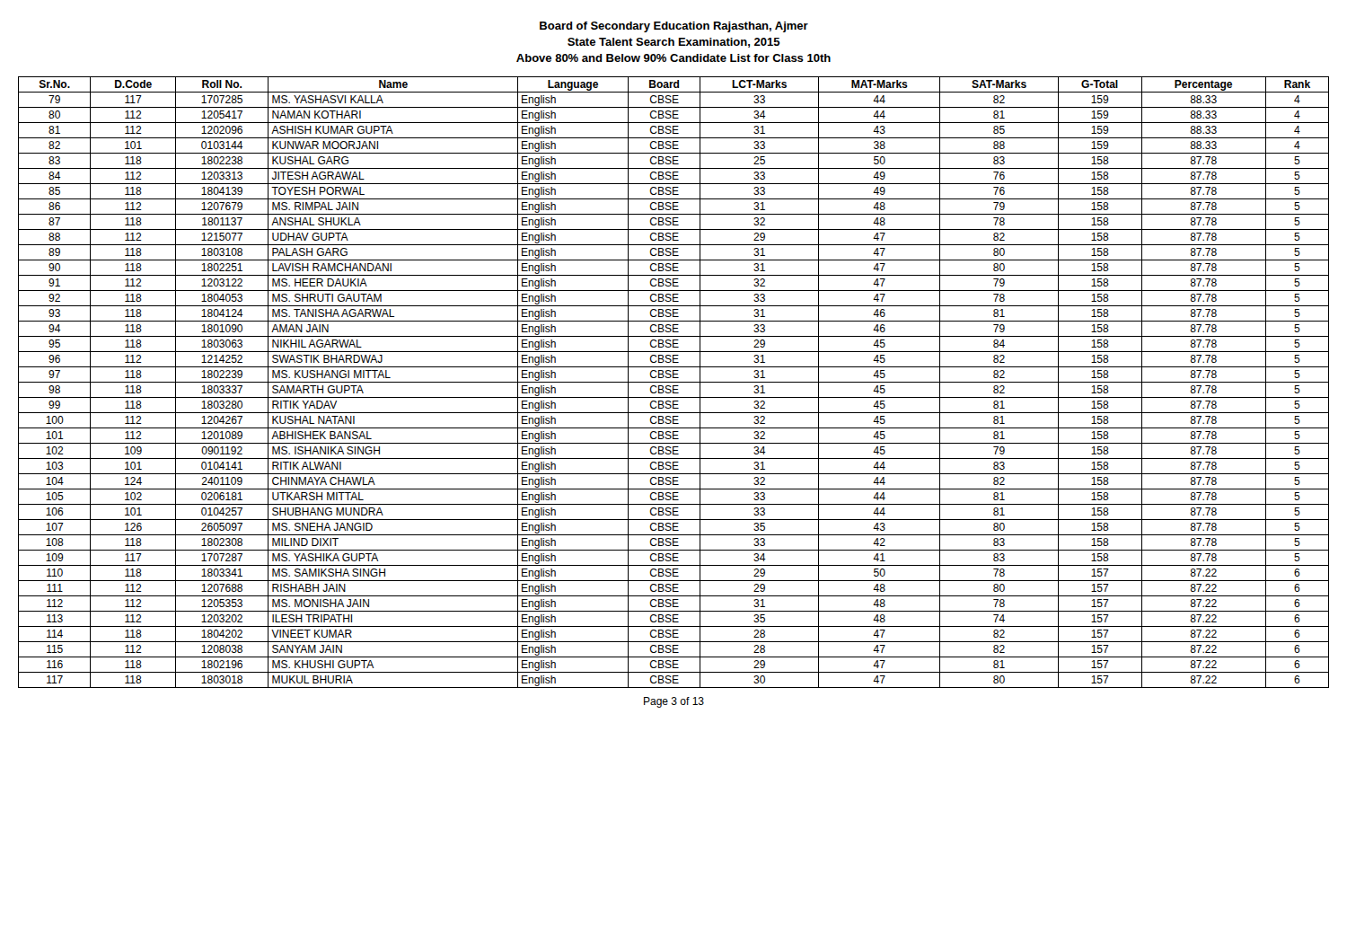Board of Secondary Education Rajasthan, Ajmer
State Talent Search Examination, 2015
Above 80% and Below 90% Candidate List for Class 10th
| Sr.No. | D.Code | Roll No. | Name | Language | Board | LCT-Marks | MAT-Marks | SAT-Marks | G-Total | Percentage | Rank |
| --- | --- | --- | --- | --- | --- | --- | --- | --- | --- | --- | --- |
| 79 | 117 | 1707285 | MS. YASHASVI KALLA | English | CBSE | 33 | 44 | 82 | 159 | 88.33 | 4 |
| 80 | 112 | 1205417 | NAMAN KOTHARI | English | CBSE | 34 | 44 | 81 | 159 | 88.33 | 4 |
| 81 | 112 | 1202096 | ASHISH KUMAR GUPTA | English | CBSE | 31 | 43 | 85 | 159 | 88.33 | 4 |
| 82 | 101 | 0103144 | KUNWAR MOORJANI | English | CBSE | 33 | 38 | 88 | 159 | 88.33 | 4 |
| 83 | 118 | 1802238 | KUSHAL GARG | English | CBSE | 25 | 50 | 83 | 158 | 87.78 | 5 |
| 84 | 112 | 1203313 | JITESH AGRAWAL | English | CBSE | 33 | 49 | 76 | 158 | 87.78 | 5 |
| 85 | 118 | 1804139 | TOYESH PORWAL | English | CBSE | 33 | 49 | 76 | 158 | 87.78 | 5 |
| 86 | 112 | 1207679 | MS. RIMPAL JAIN | English | CBSE | 31 | 48 | 79 | 158 | 87.78 | 5 |
| 87 | 118 | 1801137 | ANSHAL SHUKLA | English | CBSE | 32 | 48 | 78 | 158 | 87.78 | 5 |
| 88 | 112 | 1215077 | UDHAV GUPTA | English | CBSE | 29 | 47 | 82 | 158 | 87.78 | 5 |
| 89 | 118 | 1803108 | PALASH GARG | English | CBSE | 31 | 47 | 80 | 158 | 87.78 | 5 |
| 90 | 118 | 1802251 | LAVISH RAMCHANDANI | English | CBSE | 31 | 47 | 80 | 158 | 87.78 | 5 |
| 91 | 112 | 1203122 | MS. HEER DAUKIA | English | CBSE | 32 | 47 | 79 | 158 | 87.78 | 5 |
| 92 | 118 | 1804053 | MS. SHRUTI GAUTAM | English | CBSE | 33 | 47 | 78 | 158 | 87.78 | 5 |
| 93 | 118 | 1804124 | MS. TANISHA AGARWAL | English | CBSE | 31 | 46 | 81 | 158 | 87.78 | 5 |
| 94 | 118 | 1801090 | AMAN JAIN | English | CBSE | 33 | 46 | 79 | 158 | 87.78 | 5 |
| 95 | 118 | 1803063 | NIKHIL AGARWAL | English | CBSE | 29 | 45 | 84 | 158 | 87.78 | 5 |
| 96 | 112 | 1214252 | SWASTIK BHARDWAJ | English | CBSE | 31 | 45 | 82 | 158 | 87.78 | 5 |
| 97 | 118 | 1802239 | MS. KUSHANGI MITTAL | English | CBSE | 31 | 45 | 82 | 158 | 87.78 | 5 |
| 98 | 118 | 1803337 | SAMARTH GUPTA | English | CBSE | 31 | 45 | 82 | 158 | 87.78 | 5 |
| 99 | 118 | 1803280 | RITIK YADAV | English | CBSE | 32 | 45 | 81 | 158 | 87.78 | 5 |
| 100 | 112 | 1204267 | KUSHAL NATANI | English | CBSE | 32 | 45 | 81 | 158 | 87.78 | 5 |
| 101 | 112 | 1201089 | ABHISHEK BANSAL | English | CBSE | 32 | 45 | 81 | 158 | 87.78 | 5 |
| 102 | 109 | 0901192 | MS. ISHANIKA SINGH | English | CBSE | 34 | 45 | 79 | 158 | 87.78 | 5 |
| 103 | 101 | 0104141 | RITIK ALWANI | English | CBSE | 31 | 44 | 83 | 158 | 87.78 | 5 |
| 104 | 124 | 2401109 | CHINMAYA CHAWLA | English | CBSE | 32 | 44 | 82 | 158 | 87.78 | 5 |
| 105 | 102 | 0206181 | UTKARSH MITTAL | English | CBSE | 33 | 44 | 81 | 158 | 87.78 | 5 |
| 106 | 101 | 0104257 | SHUBHANG MUNDRA | English | CBSE | 33 | 44 | 81 | 158 | 87.78 | 5 |
| 107 | 126 | 2605097 | MS. SNEHA JANGID | English | CBSE | 35 | 43 | 80 | 158 | 87.78 | 5 |
| 108 | 118 | 1802308 | MILIND DIXIT | English | CBSE | 33 | 42 | 83 | 158 | 87.78 | 5 |
| 109 | 117 | 1707287 | MS. YASHIKA GUPTA | English | CBSE | 34 | 41 | 83 | 158 | 87.78 | 5 |
| 110 | 118 | 1803341 | MS. SAMIKSHA SINGH | English | CBSE | 29 | 50 | 78 | 157 | 87.22 | 6 |
| 111 | 112 | 1207688 | RISHABH JAIN | English | CBSE | 29 | 48 | 80 | 157 | 87.22 | 6 |
| 112 | 112 | 1205353 | MS. MONISHA JAIN | English | CBSE | 31 | 48 | 78 | 157 | 87.22 | 6 |
| 113 | 112 | 1203202 | ILESH TRIPATHI | English | CBSE | 35 | 48 | 74 | 157 | 87.22 | 6 |
| 114 | 118 | 1804202 | VINEET KUMAR | English | CBSE | 28 | 47 | 82 | 157 | 87.22 | 6 |
| 115 | 112 | 1208038 | SANYAM JAIN | English | CBSE | 28 | 47 | 82 | 157 | 87.22 | 6 |
| 116 | 118 | 1802196 | MS. KHUSHI GUPTA | English | CBSE | 29 | 47 | 81 | 157 | 87.22 | 6 |
| 117 | 118 | 1803018 | MUKUL BHURIA | English | CBSE | 30 | 47 | 80 | 157 | 87.22 | 6 |
Page 3 of 13